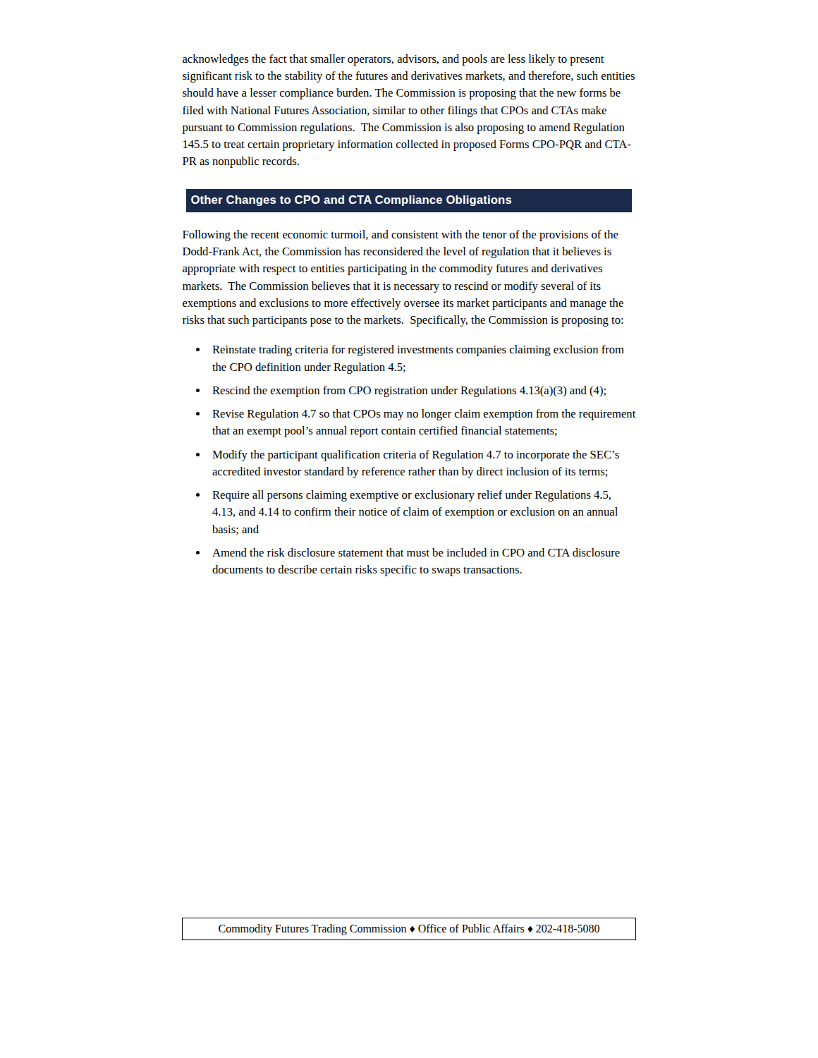acknowledges the fact that smaller operators, advisors, and pools are less likely to present significant risk to the stability of the futures and derivatives markets, and therefore, such entities should have a lesser compliance burden. The Commission is proposing that the new forms be filed with National Futures Association, similar to other filings that CPOs and CTAs make pursuant to Commission regulations. The Commission is also proposing to amend Regulation 145.5 to treat certain proprietary information collected in proposed Forms CPO-PQR and CTA-PR as nonpublic records.
Other Changes to CPO and CTA Compliance Obligations
Following the recent economic turmoil, and consistent with the tenor of the provisions of the Dodd-Frank Act, the Commission has reconsidered the level of regulation that it believes is appropriate with respect to entities participating in the commodity futures and derivatives markets. The Commission believes that it is necessary to rescind or modify several of its exemptions and exclusions to more effectively oversee its market participants and manage the risks that such participants pose to the markets. Specifically, the Commission is proposing to:
Reinstate trading criteria for registered investments companies claiming exclusion from the CPO definition under Regulation 4.5;
Rescind the exemption from CPO registration under Regulations 4.13(a)(3) and (4);
Revise Regulation 4.7 so that CPOs may no longer claim exemption from the requirement that an exempt pool’s annual report contain certified financial statements;
Modify the participant qualification criteria of Regulation 4.7 to incorporate the SEC’s accredited investor standard by reference rather than by direct inclusion of its terms;
Require all persons claiming exemptive or exclusionary relief under Regulations 4.5, 4.13, and 4.14 to confirm their notice of claim of exemption or exclusion on an annual basis; and
Amend the risk disclosure statement that must be included in CPO and CTA disclosure documents to describe certain risks specific to swaps transactions.
Commodity Futures Trading Commission ♦ Office of Public Affairs ♦ 202-418-5080